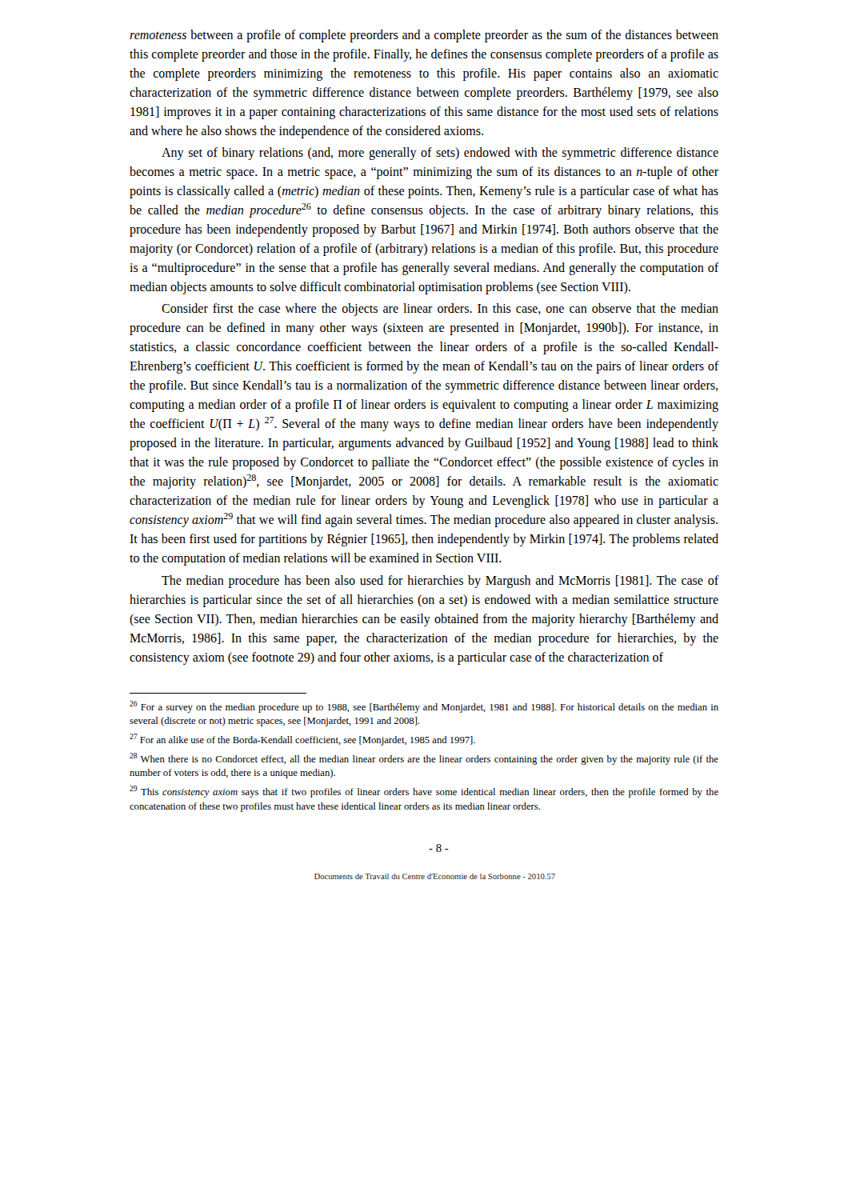remoteness between a profile of complete preorders and a complete preorder as the sum of the distances between this complete preorder and those in the profile. Finally, he defines the consensus complete preorders of a profile as the complete preorders minimizing the remoteness to this profile. His paper contains also an axiomatic characterization of the symmetric difference distance between complete preorders. Barthélemy [1979, see also 1981] improves it in a paper containing characterizations of this same distance for the most used sets of relations and where he also shows the independence of the considered axioms.
Any set of binary relations (and, more generally of sets) endowed with the symmetric difference distance becomes a metric space. In a metric space, a “point” minimizing the sum of its distances to an n-tuple of other points is classically called a (metric) median of these points. Then, Kemeny’s rule is a particular case of what has be called the median procedure26 to define consensus objects. In the case of arbitrary binary relations, this procedure has been independently proposed by Barbut [1967] and Mirkin [1974]. Both authors observe that the majority (or Condorcet) relation of a profile of (arbitrary) relations is a median of this profile. But, this procedure is a “multiprocedure” in the sense that a profile has generally several medians. And generally the computation of median objects amounts to solve difficult combinatorial optimisation problems (see Section VIII).
Consider first the case where the objects are linear orders. In this case, one can observe that the median procedure can be defined in many other ways (sixteen are presented in [Monjardet, 1990b]). For instance, in statistics, a classic concordance coefficient between the linear orders of a profile is the so-called Kendall-Ehrenberg’s coefficient U. This coefficient is formed by the mean of Kendall’s tau on the pairs of linear orders of the profile. But since Kendall’s tau is a normalization of the symmetric difference distance between linear orders, computing a median order of a profile Π of linear orders is equivalent to computing a linear order L maximizing the coefficient U(Π + L) 27. Several of the many ways to define median linear orders have been independently proposed in the literature. In particular, arguments advanced by Guilbaud [1952] and Young [1988] lead to think that it was the rule proposed by Condorcet to palliate the “Condorcet effect” (the possible existence of cycles in the majority relation)28, see [Monjardet, 2005 or 2008] for details. A remarkable result is the axiomatic characterization of the median rule for linear orders by Young and Levenglick [1978] who use in particular a consistency axiom29 that we will find again several times. The median procedure also appeared in cluster analysis. It has been first used for partitions by Régnier [1965], then independently by Mirkin [1974]. The problems related to the computation of median relations will be examined in Section VIII.
The median procedure has been also used for hierarchies by Margush and McMorris [1981]. The case of hierarchies is particular since the set of all hierarchies (on a set) is endowed with a median semilattice structure (see Section VII). Then, median hierarchies can be easily obtained from the majority hierarchy [Barthélemy and McMorris, 1986]. In this same paper, the characterization of the median procedure for hierarchies, by the consistency axiom (see footnote 29) and four other axioms, is a particular case of the characterization of
26 For a survey on the median procedure up to 1988, see [Barthélemy and Monjardet, 1981 and 1988]. For historical details on the median in several (discrete or not) metric spaces, see [Monjardet, 1991 and 2008].
27 For an alike use of the Borda-Kendall coefficient, see [Monjardet, 1985 and 1997].
28 When there is no Condorcet effect, all the median linear orders are the linear orders containing the order given by the majority rule (if the number of voters is odd, there is a unique median).
29 This consistency axiom says that if two profiles of linear orders have some identical median linear orders, then the profile formed by the concatenation of these two profiles must have these identical linear orders as its median linear orders.
- 8 -
Documents de Travail du Centre d'Economie de la Sorbonne - 2010.57